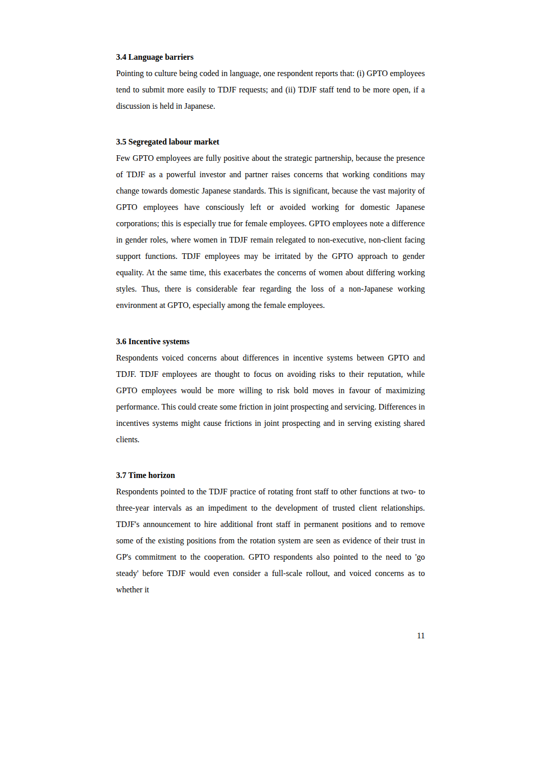3.4 Language barriers
Pointing to culture being coded in language, one respondent reports that: (i) GPTO employees tend to submit more easily to TDJF requests; and (ii) TDJF staff tend to be more open, if a discussion is held in Japanese.
3.5 Segregated labour market
Few GPTO employees are fully positive about the strategic partnership, because the presence of TDJF as a powerful investor and partner raises concerns that working conditions may change towards domestic Japanese standards. This is significant, because the vast majority of GPTO employees have consciously left or avoided working for domestic Japanese corporations; this is especially true for female employees. GPTO employees note a difference in gender roles, where women in TDJF remain relegated to non-executive, non-client facing support functions. TDJF employees may be irritated by the GPTO approach to gender equality. At the same time, this exacerbates the concerns of women about differing working styles. Thus, there is considerable fear regarding the loss of a non-Japanese working environment at GPTO, especially among the female employees.
3.6 Incentive systems
Respondents voiced concerns about differences in incentive systems between GPTO and TDJF. TDJF employees are thought to focus on avoiding risks to their reputation, while GPTO employees would be more willing to risk bold moves in favour of maximizing performance. This could create some friction in joint prospecting and servicing. Differences in incentives systems might cause frictions in joint prospecting and in serving existing shared clients.
3.7 Time horizon
Respondents pointed to the TDJF practice of rotating front staff to other functions at two- to three-year intervals as an impediment to the development of trusted client relationships. TDJF's announcement to hire additional front staff in permanent positions and to remove some of the existing positions from the rotation system are seen as evidence of their trust in GP's commitment to the cooperation. GPTO respondents also pointed to the need to 'go steady' before TDJF would even consider a full-scale rollout, and voiced concerns as to whether it
11